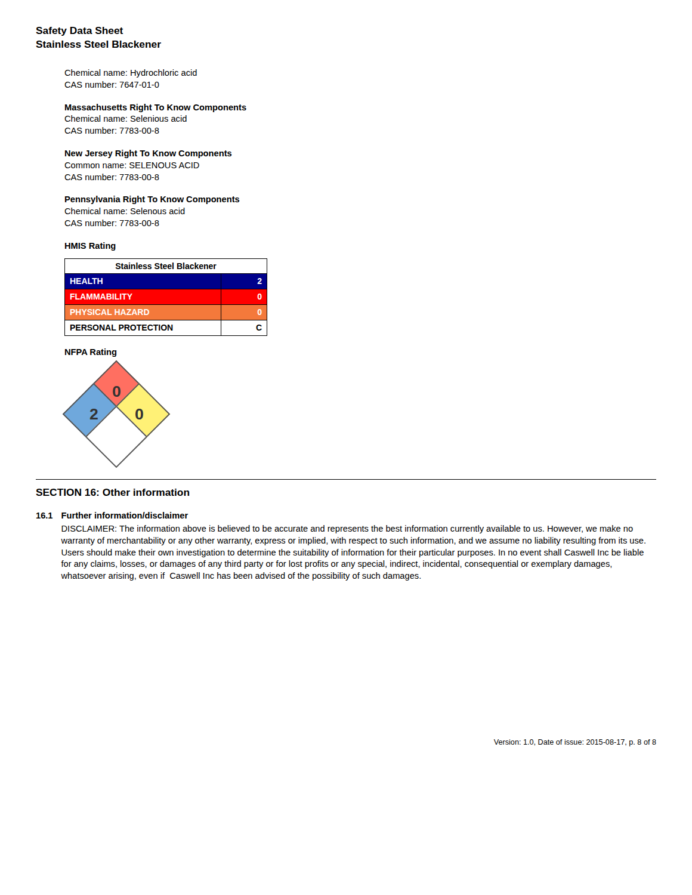Safety Data Sheet
Stainless Steel Blackener
Chemical name: Hydrochloric acid
CAS number: 7647-01-0
Massachusetts Right To Know Components
Chemical name: Selenious acid
CAS number: 7783-00-8
New Jersey Right To Know Components
Common name: SELENOUS ACID
CAS number: 7783-00-8
Pennsylvania Right To Know Components
Chemical name: Selenous acid
CAS number: 7783-00-8
HMIS Rating
| Stainless Steel Blackener |
| --- |
| HEALTH | 2 |
| FLAMMABILITY | 0 |
| PHYSICAL HAZARD | 0 |
| PERSONAL PROTECTION | C |
NFPA Rating
0
2
0
SECTION 16: Other information
16.1
Further information/disclaimer
DISCLAIMER: The information above is believed to be accurate and represents the best information currently available to us. However, we make no warranty of merchantability or any other warranty, express or implied, with respect to such information, and we assume no liability resulting from its use. Users should make their own investigation to determine the suitability of information for their particular purposes. In no event shall Caswell Inc be liable for any claims, losses, or damages of any third party or for lost profits or any special, indirect, incidental, consequential or exemplary damages, whatsoever arising, even if Caswell Inc has been advised of the possibility of such damages.
Version: 1.0, Date of issue: 2015-08-17, p. 8 of 8